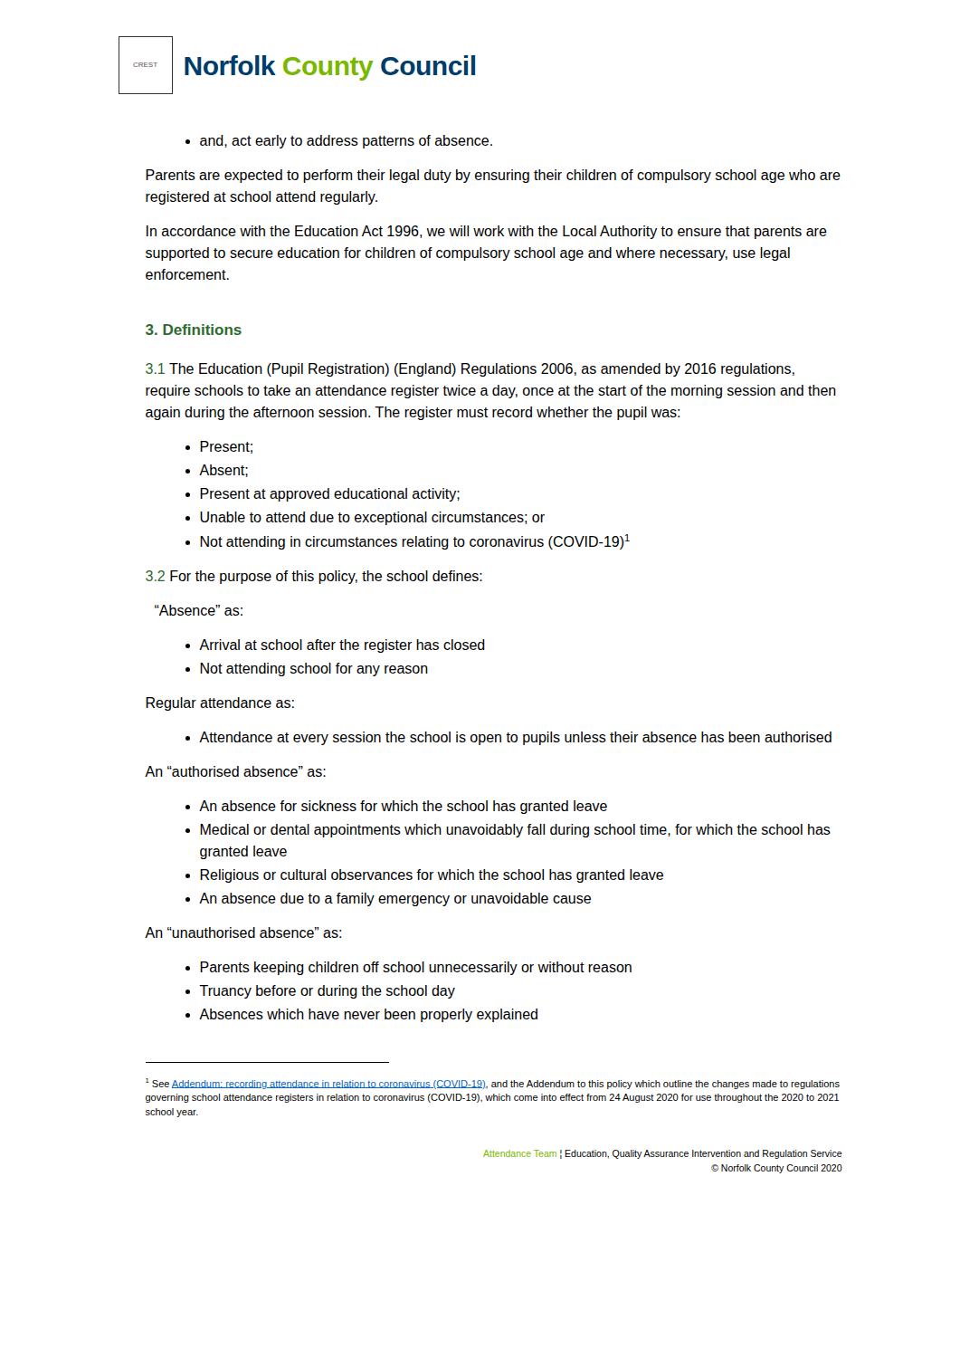CREST
Norfolk County Council
and, act early to address patterns of absence.
Parents are expected to perform their legal duty by ensuring their children of compulsory school age who are registered at school attend regularly.
In accordance with the Education Act 1996, we will work with the Local Authority to ensure that parents are supported to secure education for children of compulsory school age and where necessary, use legal enforcement.
3. Definitions
3.1 The Education (Pupil Registration) (England) Regulations 2006, as amended by 2016 regulations, require schools to take an attendance register twice a day, once at the start of the morning session and then again during the afternoon session. The register must record whether the pupil was:
Present;
Absent;
Present at approved educational activity;
Unable to attend due to exceptional circumstances; or
Not attending in circumstances relating to coronavirus (COVID-19)1
3.2 For the purpose of this policy, the school defines:
“Absence” as:
Arrival at school after the register has closed
Not attending school for any reason
Regular attendance as:
Attendance at every session the school is open to pupils unless their absence has been authorised
An “authorised absence” as:
An absence for sickness for which the school has granted leave
Medical or dental appointments which unavoidably fall during school time, for which the school has granted leave
Religious or cultural observances for which the school has granted leave
An absence due to a family emergency or unavoidable cause
An “unauthorised absence” as:
Parents keeping children off school unnecessarily or without reason
Truancy before or during the school day
Absences which have never been properly explained
1 See Addendum: recording attendance in relation to coronavirus (COVID-19), and the Addendum to this policy which outline the changes made to regulations governing school attendance registers in relation to coronavirus (COVID-19), which come into effect from 24 August 2020 for use throughout the 2020 to 2021 school year.
Attendance Team ¦ Education, Quality Assurance Intervention and Regulation Service
© Norfolk County Council 2020